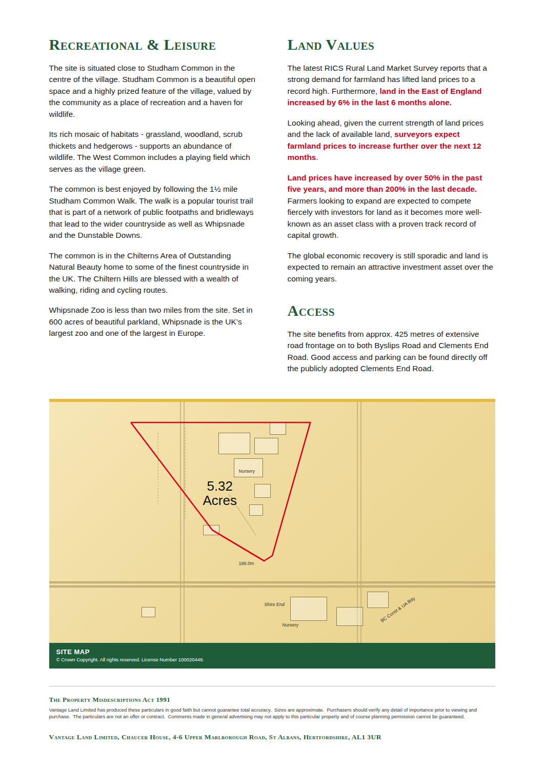Recreational & Leisure
The site is situated close to Studham Common in the centre of the village. Studham Common is a beautiful open space and a highly prized feature of the village, valued by the community as a place of recreation and a haven for wildlife.
Its rich mosaic of habitats - grassland, woodland, scrub thickets and hedgerows - supports an abundance of wildlife. The West Common includes a playing field which serves as the village green.
The common is best enjoyed by following the 1½ mile Studham Common Walk. The walk is a popular tourist trail that is part of a network of public footpaths and bridleways that lead to the wider countryside as well as Whipsnade and the Dunstable Downs.
The common is in the Chilterns Area of Outstanding Natural Beauty home to some of the finest countryside in the UK. The Chiltern Hills are blessed with a wealth of walking, riding and cycling routes.
Whipsnade Zoo is less than two miles from the site. Set in 600 acres of beautiful parkland, Whipsnade is the UK’s largest zoo and one of the largest in Europe.
Land Values
The latest RICS Rural Land Market Survey reports that a strong demand for farmland has lifted land prices to a record high. Furthermore, land in the East of England increased by 6% in the last 6 months alone.
Looking ahead, given the current strength of land prices and the lack of available land, surveyors expect farmland prices to increase further over the next 12 months.
Land prices have increased by over 50% in the past five years, and more than 200% in the last decade. Farmers looking to expand are expected to compete fiercely with investors for land as it becomes more well-known as an asset class with a proven track record of capital growth.
The global economic recovery is still sporadic and land is expected to remain an attractive investment asset over the coming years.
Access
The site benefits from approx. 425 metres of extensive road frontage on to both Byslips Road and Clements End Road. Good access and parking can be found directly off the publicly adopted Clements End Road.
5.32
Acres
Nursery
Nursery
Shire End
186.0m
BC Const & UA Bdy
SITE MAP
© Crown Copyright. All rights reserved. License Number 100020449.
The Property Misdescriptions Act 1991
Vantage Land Limited has produced these particulars in good faith but cannot guarantee total accuracy. Sizes are approximate. Purchasers should verify any detail of importance prior to viewing and purchase. The particulars are not an offer or contract. Comments made in general advertising may not apply to this particular property and of course planning permission cannot be guaranteed.
Vantage Land Limited, Chaucer House, 4-6 Upper Marlborough Road, St Albans, Hertfordshire, AL1 3UR